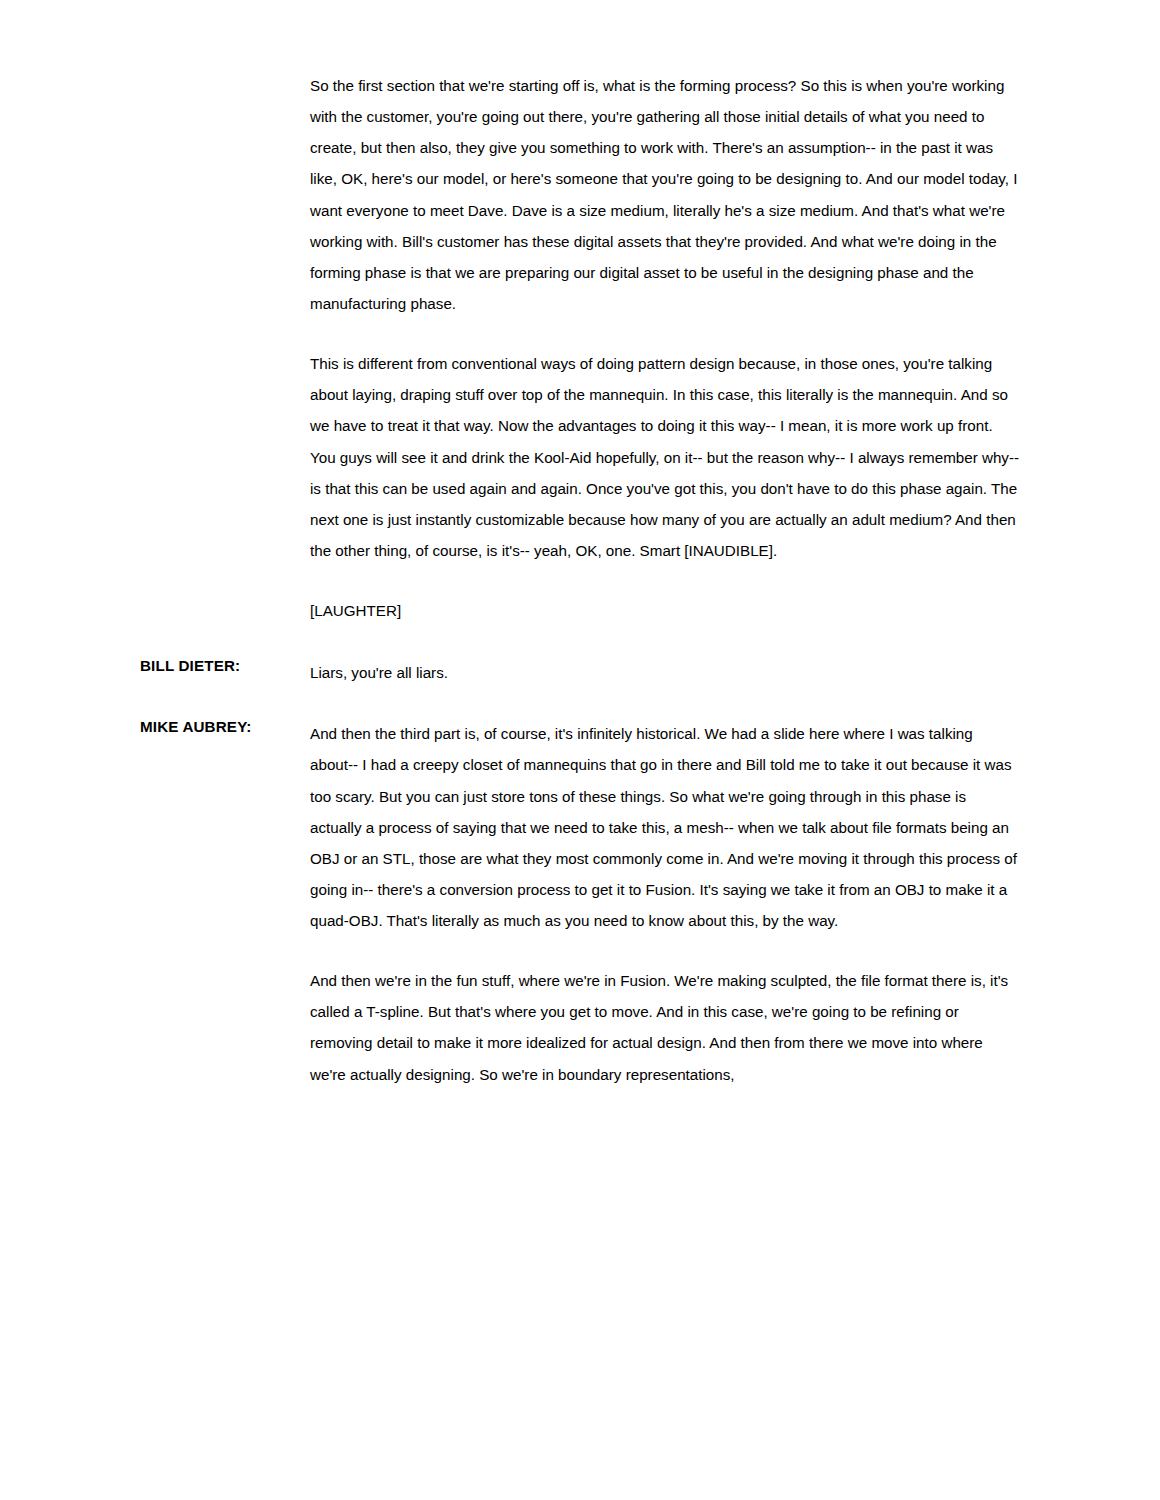So the first section that we're starting off is, what is the forming process? So this is when you're working with the customer, you're going out there, you're gathering all those initial details of what you need to create, but then also, they give you something to work with. There's an assumption-- in the past it was like, OK, here's our model, or here's someone that you're going to be designing to. And our model today, I want everyone to meet Dave. Dave is a size medium, literally he's a size medium. And that's what we're working with. Bill's customer has these digital assets that they're provided. And what we're doing in the forming phase is that we are preparing our digital asset to be useful in the designing phase and the manufacturing phase.
This is different from conventional ways of doing pattern design because, in those ones, you're talking about laying, draping stuff over top of the mannequin. In this case, this literally is the mannequin. And so we have to treat it that way. Now the advantages to doing it this way-- I mean, it is more work up front. You guys will see it and drink the Kool-Aid hopefully, on it-- but the reason why-- I always remember why-- is that this can be used again and again. Once you've got this, you don't have to do this phase again. The next one is just instantly customizable because how many of you are actually an adult medium? And then the other thing, of course, is it's-- yeah, OK, one. Smart [INAUDIBLE].
[LAUGHTER]
BILL DIETER:
Liars, you're all liars.
MIKE AUBREY:
And then the third part is, of course, it's infinitely historical. We had a slide here where I was talking about-- I had a creepy closet of mannequins that go in there and Bill told me to take it out because it was too scary. But you can just store tons of these things. So what we're going through in this phase is actually a process of saying that we need to take this, a mesh-- when we talk about file formats being an OBJ or an STL, those are what they most commonly come in. And we're moving it through this process of going in-- there's a conversion process to get it to Fusion. It's saying we take it from an OBJ to make it a quad-OBJ. That's literally as much as you need to know about this, by the way.
And then we're in the fun stuff, where we're in Fusion. We're making sculpted, the file format there is, it's called a T-spline. But that's where you get to move. And in this case, we're going to be refining or removing detail to make it more idealized for actual design. And then from there we move into where we're actually designing. So we're in boundary representations,